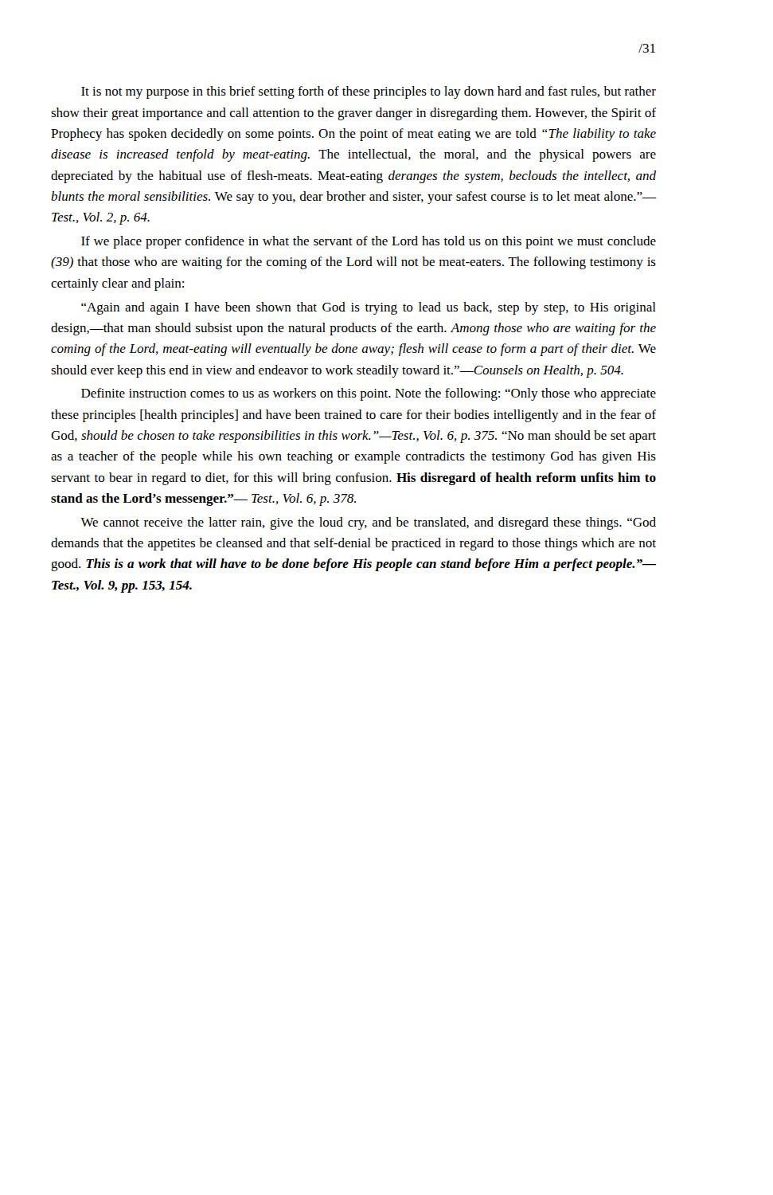/31
It is not my purpose in this brief setting forth of these principles to lay down hard and fast rules, but rather show their great importance and call attention to the graver danger in disregarding them. However, the Spirit of Prophecy has spoken decidedly on some points. On the point of meat eating we are told “The liability to take disease is increased tenfold by meat-eating. The intellectual, the moral, and the physical powers are depreciated by the habitual use of flesh-meats. Meat-eating deranges the system, beclouds the intellect, and blunts the moral sensibilities. We say to you, dear brother and sister, your safest course is to let meat alone.”—Test., Vol. 2, p. 64.
If we place proper confidence in what the servant of the Lord has told us on this point we must conclude (39) that those who are waiting for the coming of the Lord will not be meat-eaters. The following testimony is certainly clear and plain:
“Again and again I have been shown that God is trying to lead us back, step by step, to His original design,—that man should subsist upon the natural products of the earth. Among those who are waiting for the coming of the Lord, meat-eating will eventually be done away; flesh will cease to form a part of their diet. We should ever keep this end in view and endeavor to work steadily toward it.”—Counsels on Health, p. 504.
Definite instruction comes to us as workers on this point. Note the following: “Only those who appreciate these principles [health principles] and have been trained to care for their bodies intelligently and in the fear of God, should be chosen to take responsibilities in this work.”—Test., Vol. 6, p. 375. “No man should be set apart as a teacher of the people while his own teaching or example contradicts the testimony God has given His servant to bear in regard to diet, for this will bring confusion. His disregard of health reform unfits him to stand as the Lord’s messenger.”— Test., Vol. 6, p. 378.
We cannot receive the latter rain, give the loud cry, and be translated, and disregard these things. “God demands that the appetites be cleansed and that self-denial be practiced in regard to those things which are not good. This is a work that will have to be done before His people can stand before Him a perfect people.”—Test., Vol. 9, pp. 153, 154.